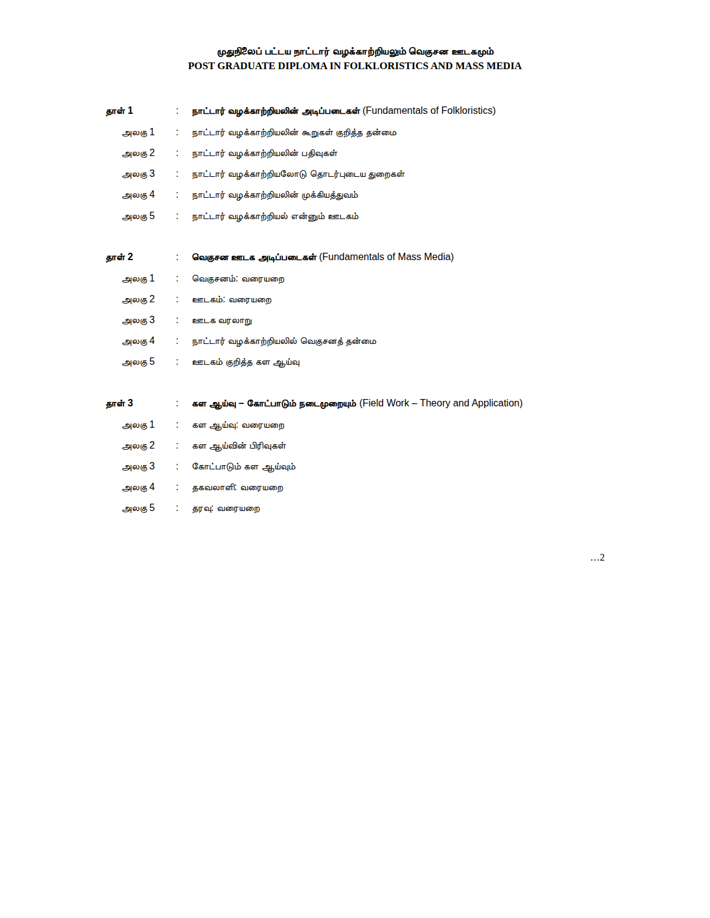முதுநிலைப் பட்டய நாட்டார் வழக்காற்றியலும் வெகுசன ஊடகமும் POST GRADUATE DIPLOMA IN FOLKLORISTICS AND MASS MEDIA
| தாள் 1 | : | நாட்டார் வழக்காற்றியலின் அடிப்படைகள் (Fundamentals of Folkloristics) |
| அலகு 1 | : | நாட்டார் வழக்காற்றியலின் கூறுகள் குறித்த தன்மை |
| அலகு 2 | : | நாட்டார் வழக்காற்றியலின் பதிவுகள் |
| அலகு 3 | : | நாட்டார் வழக்காற்றியலோடு தொடர்புடைய துறைகள் |
| அலகு 4 | : | நாட்டார் வழக்காற்றியலின் முக்கியத்துவம் |
| அலகு 5 | : | நாட்டார் வழக்காற்றியல் என்னும் ஊடகம் |
| தாள் 2 | : | வெகுசன ஊடக அடிப்படைகள் (Fundamentals of Mass Media) |
| அலகு 1 | : | வெகுசனம்: வரையறை |
| அலகு 2 | : | ஊடகம்: வரையறை |
| அலகு 3 | : | ஊடக வரலாறு |
| அலகு 4 | : | நாட்டார் வழக்காற்றியலில் வெகுசனத் தன்மை |
| அலகு 5 | : | ஊடகம் குறித்த கள ஆய்வு |
| தாள் 3 | : | கள ஆய்வு – கோட்பாடும் நடைமுறையும் (Field Work – Theory and Application) |
| அலகு 1 | : | கள ஆய்வு: வரையறை |
| அலகு 2 | : | கள ஆய்வின் பிரிவுகள் |
| அலகு 3 | : | கோட்பாடும் கள ஆய்வும் |
| அலகு 4 | : | தகவலாளி: வரையறை |
| அலகு 5 | : | தரவு: வரையறை |
…2